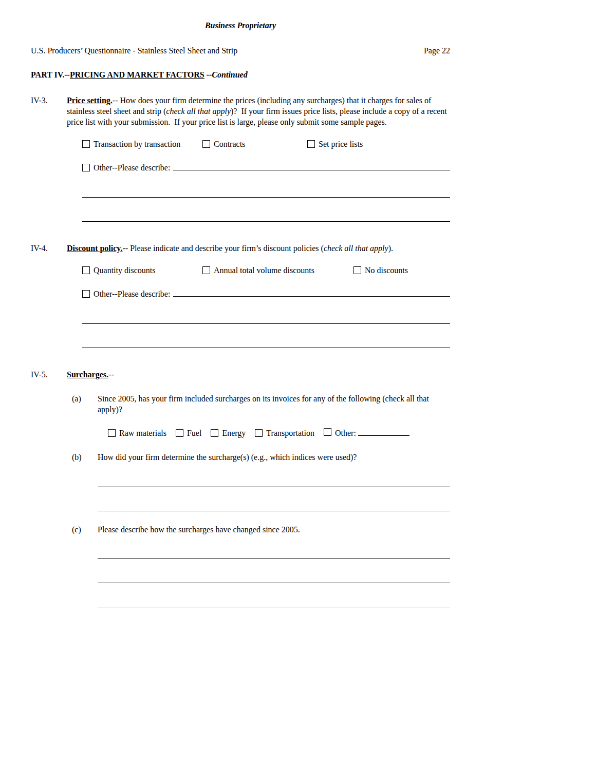Business Proprietary
U.S. Producers’ Questionnaire - Stainless Steel Sheet and Strip
Page 22
PART IV.--PRICING AND MARKET FACTORS --Continued
IV-3.
Price setting.-- How does your firm determine the prices (including any surcharges) that it charges for sales of stainless steel sheet and strip (check all that apply)? If your firm issues price lists, please include a copy of a recent price list with your submission. If your price list is large, please only submit some sample pages.
Transaction by transaction Contracts Set price lists
Other--Please describe:
IV-4.
Discount policy.-- Please indicate and describe your firm’s discount policies (check all that apply).
Quantity discounts Annual total volume discounts No discounts
Other--Please describe:
IV-5.
Surcharges.--
(a)
Since 2005, has your firm included surcharges on its invoices for any of the following (check all that apply)?
Raw materials Fuel Energy Transportation Other:
(b)
How did your firm determine the surcharge(s) (e.g., which indices were used)?
(c)
Please describe how the surcharges have changed since 2005.